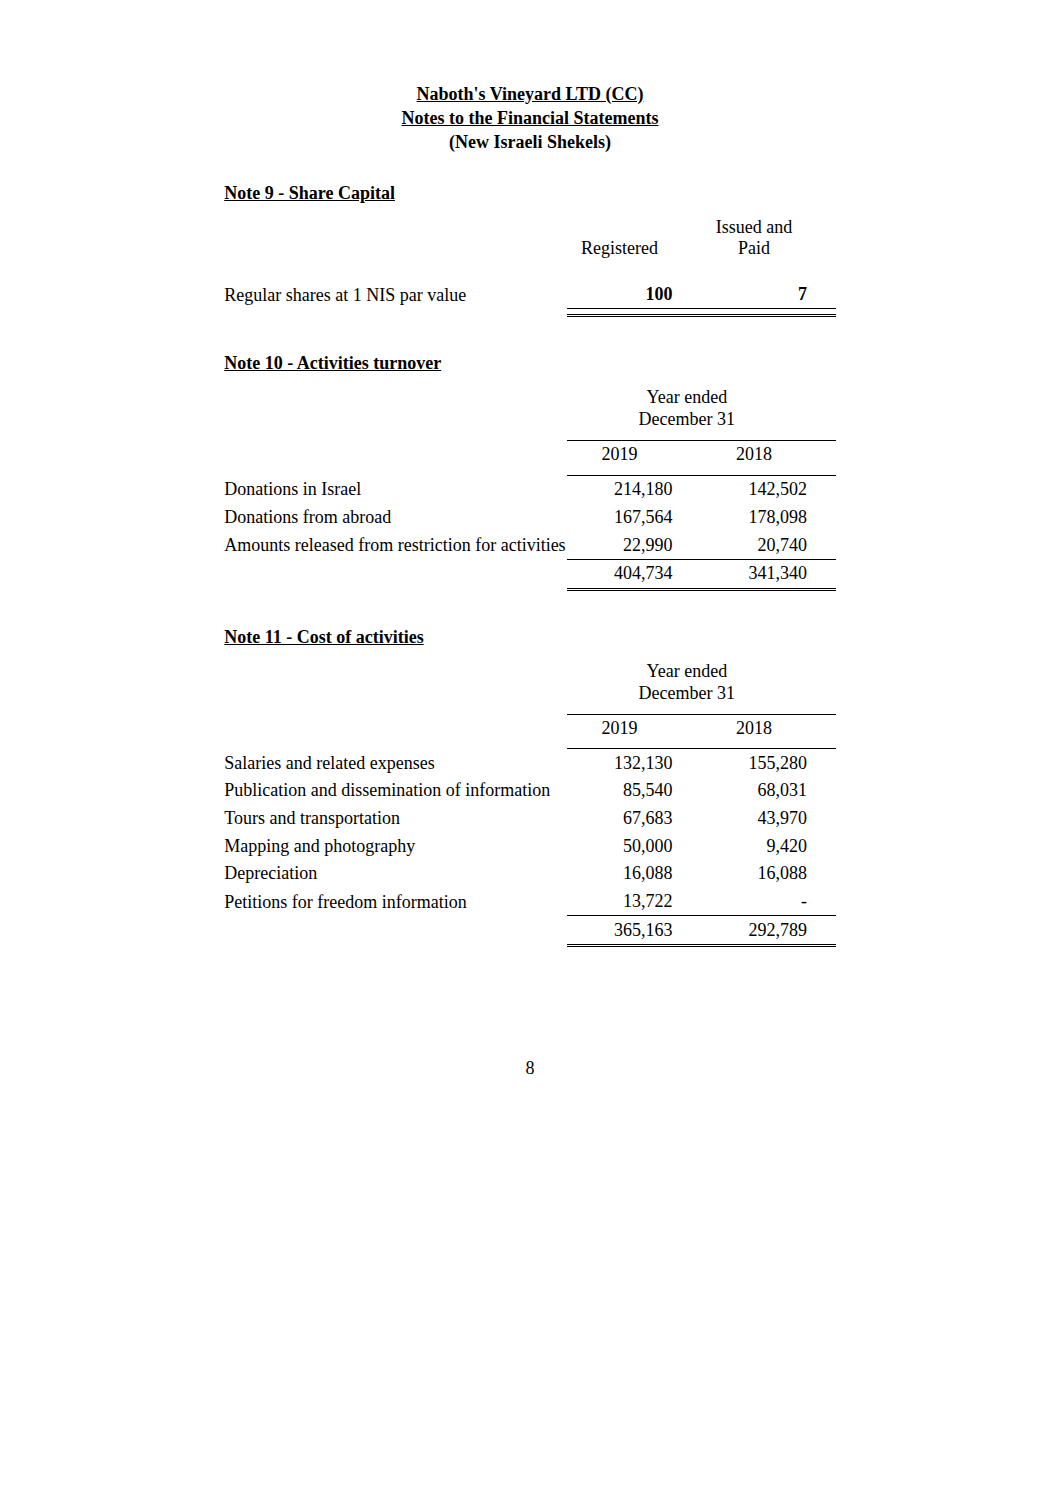Naboth's Vineyard LTD (CC) Notes to the Financial Statements (New Israeli Shekels)
Note 9 - Share Capital
| | Registered | Issued and Paid |
| Regular shares at 1 NIS par value | 100 | 7 |
Note 10 - Activities turnover
| | Year ended December 31 |
| | 2019 | 2018 |
| Donations in Israel | 214,180 | 142,502 |
| Donations from abroad | 167,564 | 178,098 |
| Amounts released from restriction for activities | 22,990 | 20,740 |
| | 404,734 | 341,340 |
Note 11 - Cost of activities
| | Year ended December 31 |
| | 2019 | 2018 |
| Salaries and related expenses | 132,130 | 155,280 |
| Publication and dissemination of information | 85,540 | 68,031 |
| Tours and transportation | 67,683 | 43,970 |
| Mapping and photography | 50,000 | 9,420 |
| Depreciation | 16,088 | 16,088 |
| Petitions for freedom information | 13,722 | - |
| | 365,163 | 292,789 |
8